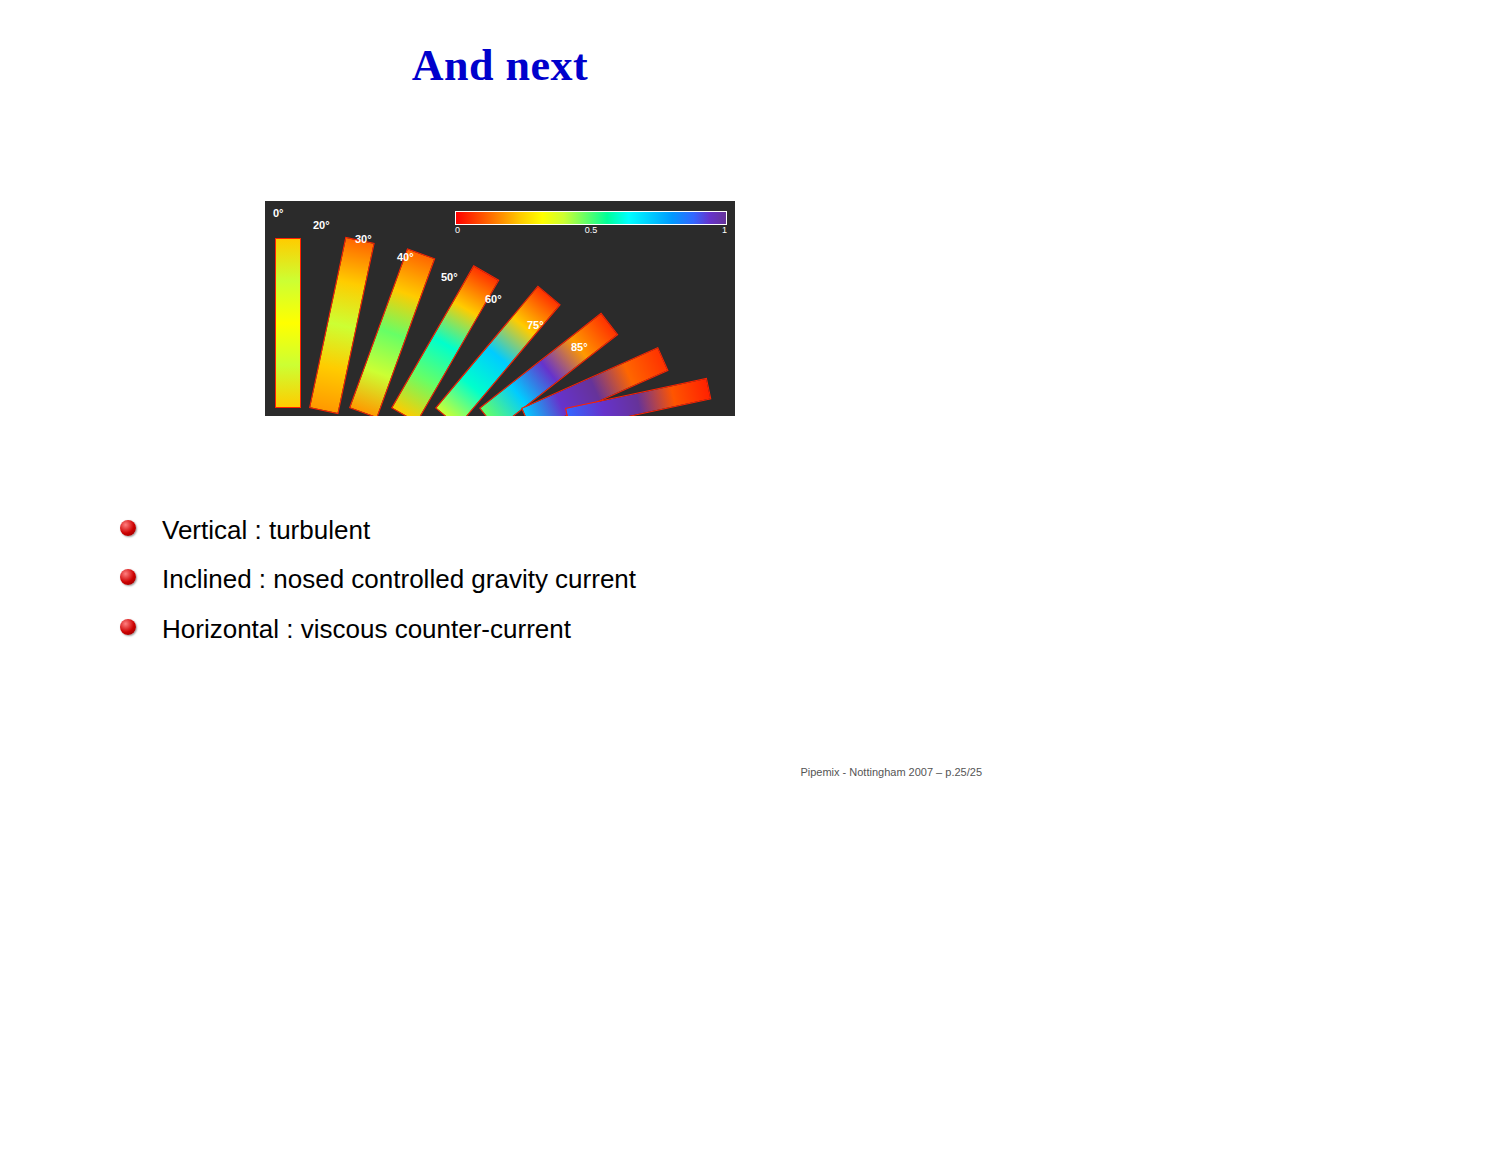And next
0 0.5 1
0° 20° 30° 40° 50° 60° 75° 85°
Vertical : turbulent
Inclined : nosed controlled gravity current
Horizontal : viscous counter-current
Pipemix - Nottingham 2007 – p.25/25